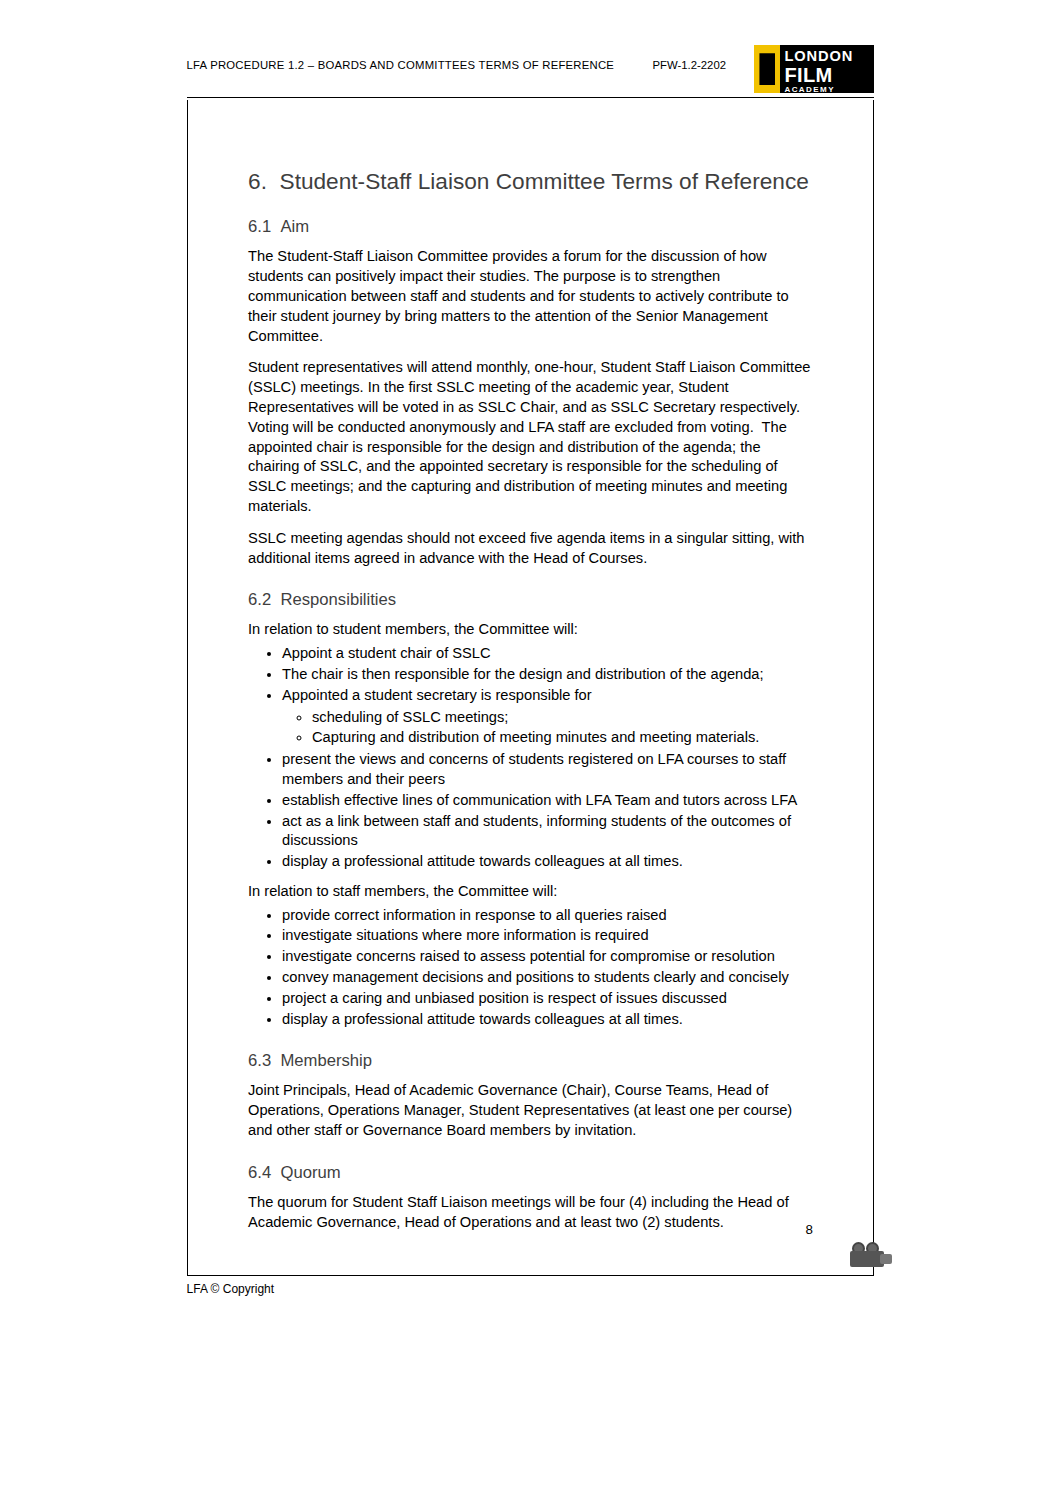LFA PROCEDURE 1.2 – BOARDS AND COMMITTEES TERMS OF REFERENCE
PFW-1.2-2202
LONDON
FILM
ACADEMY
6. Student-Staff Liaison Committee Terms of Reference
6.1 Aim
The Student-Staff Liaison Committee provides a forum for the discussion of how students can positively impact their studies. The purpose is to strengthen communication between staff and students and for students to actively contribute to their student journey by bring matters to the attention of the Senior Management Committee.
Student representatives will attend monthly, one-hour, Student Staff Liaison Committee (SSLC) meetings. In the first SSLC meeting of the academic year, Student Representatives will be voted in as SSLC Chair, and as SSLC Secretary respectively. Voting will be conducted anonymously and LFA staff are excluded from voting. The appointed chair is responsible for the design and distribution of the agenda; the chairing of SSLC, and the appointed secretary is responsible for the scheduling of SSLC meetings; and the capturing and distribution of meeting minutes and meeting materials.
SSLC meeting agendas should not exceed five agenda items in a singular sitting, with additional items agreed in advance with the Head of Courses.
6.2 Responsibilities
In relation to student members, the Committee will:
Appoint a student chair of SSLC
The chair is then responsible for the design and distribution of the agenda;
Appointed a student secretary is responsible for
scheduling of SSLC meetings;
Capturing and distribution of meeting minutes and meeting materials.
present the views and concerns of students registered on LFA courses to staff members and their peers
establish effective lines of communication with LFA Team and tutors across LFA
act as a link between staff and students, informing students of the outcomes of discussions
display a professional attitude towards colleagues at all times.
In relation to staff members, the Committee will:
provide correct information in response to all queries raised
investigate situations where more information is required
investigate concerns raised to assess potential for compromise or resolution
convey management decisions and positions to students clearly and concisely
project a caring and unbiased position is respect of issues discussed
display a professional attitude towards colleagues at all times.
6.3 Membership
Joint Principals, Head of Academic Governance (Chair), Course Teams, Head of Operations, Operations Manager, Student Representatives (at least one per course) and other staff or Governance Board members by invitation.
6.4 Quorum
The quorum for Student Staff Liaison meetings will be four (4) including the Head of Academic Governance, Head of Operations and at least two (2) students.
8
LFA © Copyright